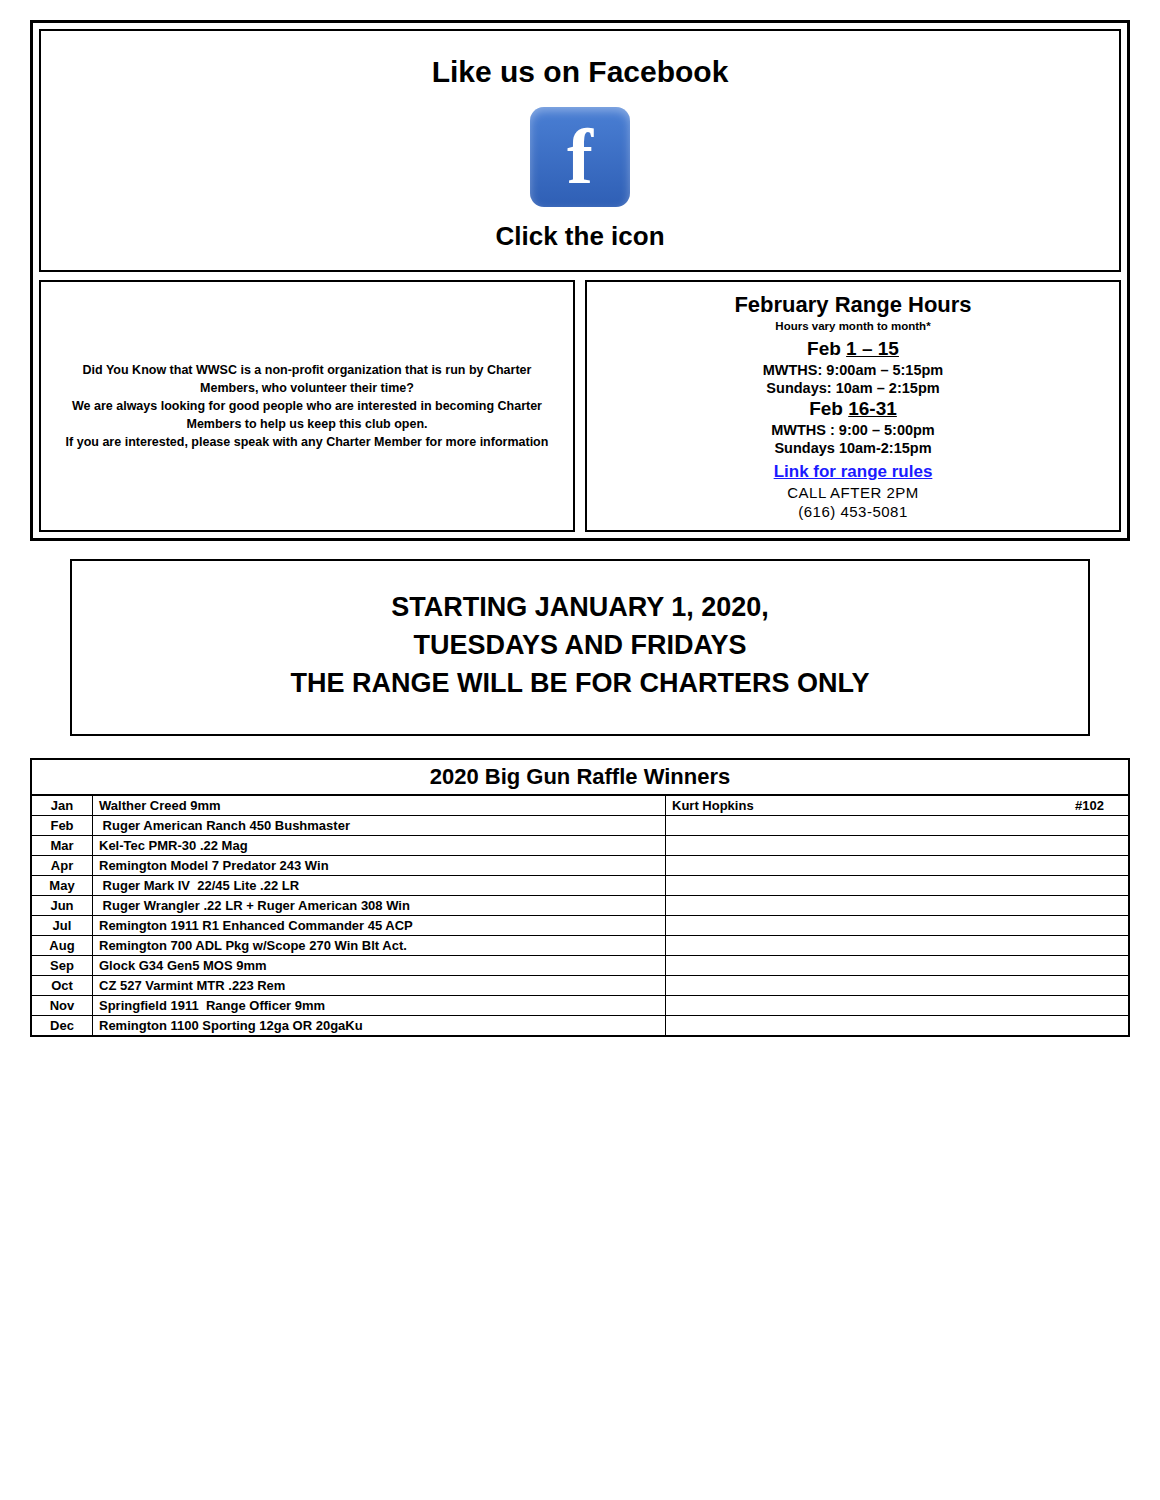Like us on Facebook
f
Click the icon
Did You Know that WWSC is a non-profit organization that is run by Charter Members, who volunteer their time?
We are always looking for good people who are interested in becoming Charter Members to help us keep this club open.
If you are interested, please speak with any Charter Member for more information
February Range Hours
Hours vary month to month*
Feb 1 – 15
MWTHS: 9:00am – 5:15pm
Sundays: 10am – 2:15pm
Feb 16-31
MWTHS : 9:00 – 5:00pm
Sundays 10am-2:15pm
Link for range rules
CALL AFTER 2PM
(616) 453-5081
STARTING JANUARY 1, 2020,
TUESDAYS AND FRIDAYS
THE RANGE WILL BE FOR CHARTERS ONLY
2020 Big Gun Raffle Winners
| Jan | Walther Creed 9mm | Kurt Hopkins #102 |
| Feb | Ruger American Ranch 450 Bushmaster | |
| Mar | Kel-Tec PMR-30 .22 Mag | |
| Apr | Remington Model 7 Predator 243 Win | |
| May | Ruger Mark IV 22/45 Lite .22 LR | |
| Jun | Ruger Wrangler .22 LR + Ruger American 308 Win | |
| Jul | Remington 1911 R1 Enhanced Commander 45 ACP | |
| Aug | Remington 700 ADL Pkg w/Scope 270 Win Blt Act. | |
| Sep | Glock G34 Gen5 MOS 9mm | |
| Oct | CZ 527 Varmint MTR .223 Rem | |
| Nov | Springfield 1911 Range Officer 9mm | |
| Dec | Remington 1100 Sporting 12ga OR 20gaKu | |